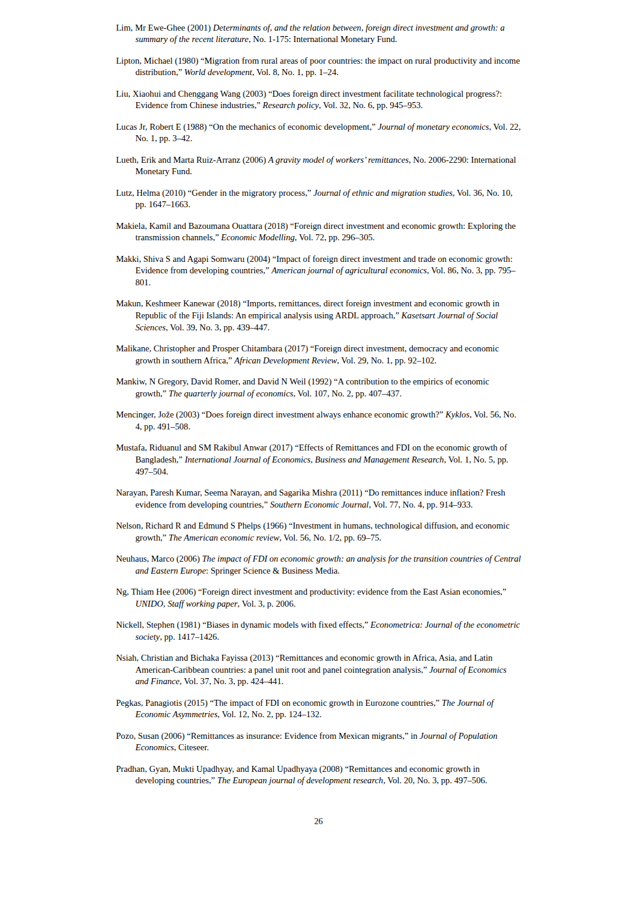Lim, Mr Ewe-Ghee (2001) Determinants of, and the relation between, foreign direct investment and growth: a summary of the recent literature, No. 1-175: International Monetary Fund.
Lipton, Michael (1980) “Migration from rural areas of poor countries: the impact on rural productivity and income distribution,” World development, Vol. 8, No. 1, pp. 1–24.
Liu, Xiaohui and Chenggang Wang (2003) “Does foreign direct investment facilitate technological progress?: Evidence from Chinese industries,” Research policy, Vol. 32, No. 6, pp. 945–953.
Lucas Jr, Robert E (1988) “On the mechanics of economic development,” Journal of monetary economics, Vol. 22, No. 1, pp. 3–42.
Lueth, Erik and Marta Ruiz-Arranz (2006) A gravity model of workers’ remittances, No. 2006-2290: International Monetary Fund.
Lutz, Helma (2010) “Gender in the migratory process,” Journal of ethnic and migration studies, Vol. 36, No. 10, pp. 1647–1663.
Makiela, Kamil and Bazoumana Ouattara (2018) “Foreign direct investment and economic growth: Exploring the transmission channels,” Economic Modelling, Vol. 72, pp. 296–305.
Makki, Shiva S and Agapi Somwaru (2004) “Impact of foreign direct investment and trade on economic growth: Evidence from developing countries,” American journal of agricultural economics, Vol. 86, No. 3, pp. 795–801.
Makun, Keshmeer Kanewar (2018) “Imports, remittances, direct foreign investment and economic growth in Republic of the Fiji Islands: An empirical analysis using ARDL approach,” Kasetsart Journal of Social Sciences, Vol. 39, No. 3, pp. 439–447.
Malikane, Christopher and Prosper Chitambara (2017) “Foreign direct investment, democracy and economic growth in southern Africa,” African Development Review, Vol. 29, No. 1, pp. 92–102.
Mankiw, N Gregory, David Romer, and David N Weil (1992) “A contribution to the empirics of economic growth,” The quarterly journal of economics, Vol. 107, No. 2, pp. 407–437.
Mencinger, Jože (2003) “Does foreign direct investment always enhance economic growth?” Kyklos, Vol. 56, No. 4, pp. 491–508.
Mustafa, Riduanul and SM Rakibul Anwar (2017) “Effects of Remittances and FDI on the economic growth of Bangladesh,” International Journal of Economics, Business and Management Research, Vol. 1, No. 5, pp. 497–504.
Narayan, Paresh Kumar, Seema Narayan, and Sagarika Mishra (2011) “Do remittances induce inflation? Fresh evidence from developing countries,” Southern Economic Journal, Vol. 77, No. 4, pp. 914–933.
Nelson, Richard R and Edmund S Phelps (1966) “Investment in humans, technological diffusion, and economic growth,” The American economic review, Vol. 56, No. 1/2, pp. 69–75.
Neuhaus, Marco (2006) The impact of FDI on economic growth: an analysis for the transition countries of Central and Eastern Europe: Springer Science & Business Media.
Ng, Thiam Hee (2006) “Foreign direct investment and productivity: evidence from the East Asian economies,” UNIDO, Staff working paper, Vol. 3, p. 2006.
Nickell, Stephen (1981) “Biases in dynamic models with fixed effects,” Econometrica: Journal of the econometric society, pp. 1417–1426.
Nsiah, Christian and Bichaka Fayissa (2013) “Remittances and economic growth in Africa, Asia, and Latin American-Caribbean countries: a panel unit root and panel cointegration analysis,” Journal of Economics and Finance, Vol. 37, No. 3, pp. 424–441.
Pegkas, Panagiotis (2015) “The impact of FDI on economic growth in Eurozone countries,” The Journal of Economic Asymmetries, Vol. 12, No. 2, pp. 124–132.
Pozo, Susan (2006) “Remittances as insurance: Evidence from Mexican migrants,” in Journal of Population Economics, Citeseer.
Pradhan, Gyan, Mukti Upadhyay, and Kamal Upadhyaya (2008) “Remittances and economic growth in developing countries,” The European journal of development research, Vol. 20, No. 3, pp. 497–506.
26